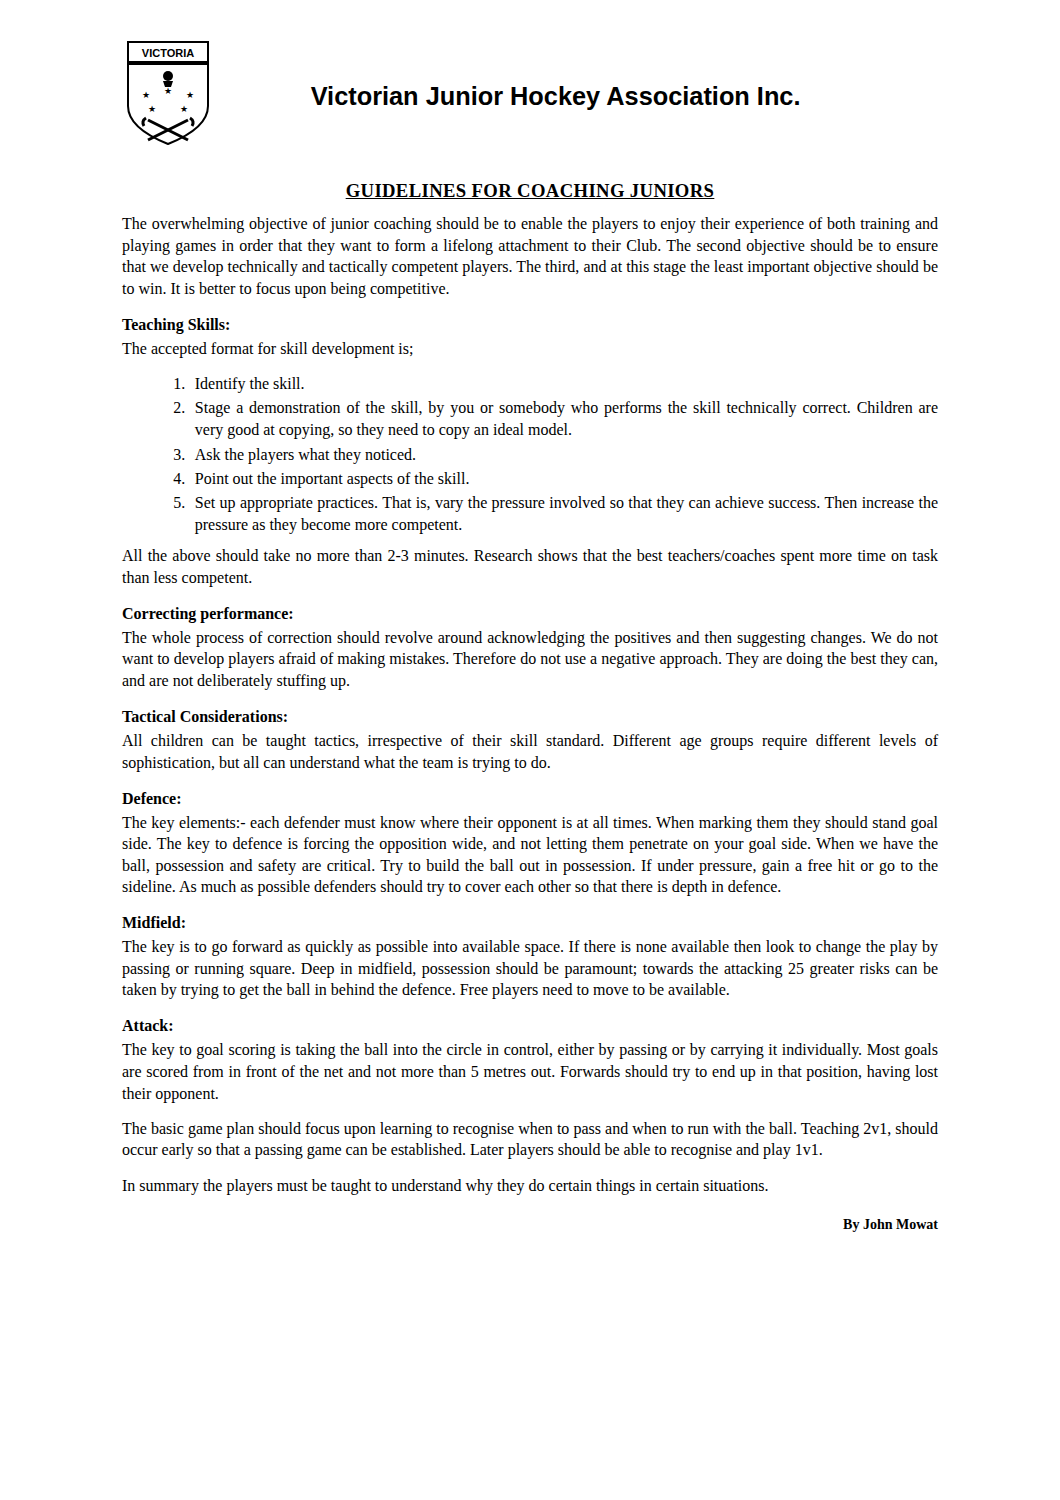VICTORIA ★ ★ ★ ★ ★
Victorian Junior Hockey Association Inc.
GUIDELINES FOR COACHING JUNIORS
The overwhelming objective of junior coaching should be to enable the players to enjoy their experience of both training and playing games in order that they want to form a lifelong attachment to their Club. The second objective should be to ensure that we develop technically and tactically competent players. The third, and at this stage the least important objective should be to win. It is better to focus upon being competitive.
Teaching Skills:
The accepted format for skill development is;
Identify the skill.
Stage a demonstration of the skill, by you or somebody who performs the skill technically correct. Children are very good at copying, so they need to copy an ideal model.
Ask the players what they noticed.
Point out the important aspects of the skill.
Set up appropriate practices. That is, vary the pressure involved so that they can achieve success. Then increase the pressure as they become more competent.
All the above should take no more than 2-3 minutes. Research shows that the best teachers/coaches spent more time on task than less competent.
Correcting performance:
The whole process of correction should revolve around acknowledging the positives and then suggesting changes. We do not want to develop players afraid of making mistakes. Therefore do not use a negative approach. They are doing the best they can, and are not deliberately stuffing up.
Tactical Considerations:
All children can be taught tactics, irrespective of their skill standard. Different age groups require different levels of sophistication, but all can understand what the team is trying to do.
Defence:
The key elements:- each defender must know where their opponent is at all times. When marking them they should stand goal side. The key to defence is forcing the opposition wide, and not letting them penetrate on your goal side. When we have the ball, possession and safety are critical. Try to build the ball out in possession. If under pressure, gain a free hit or go to the sideline. As much as possible defenders should try to cover each other so that there is depth in defence.
Midfield:
The key is to go forward as quickly as possible into available space. If there is none available then look to change the play by passing or running square. Deep in midfield, possession should be paramount; towards the attacking 25 greater risks can be taken by trying to get the ball in behind the defence. Free players need to move to be available.
Attack:
The key to goal scoring is taking the ball into the circle in control, either by passing or by carrying it individually. Most goals are scored from in front of the net and not more than 5 metres out. Forwards should try to end up in that position, having lost their opponent.
The basic game plan should focus upon learning to recognise when to pass and when to run with the ball. Teaching 2v1, should occur early so that a passing game can be established. Later players should be able to recognise and play 1v1.
In summary the players must be taught to understand why they do certain things in certain situations.
By John Mowat